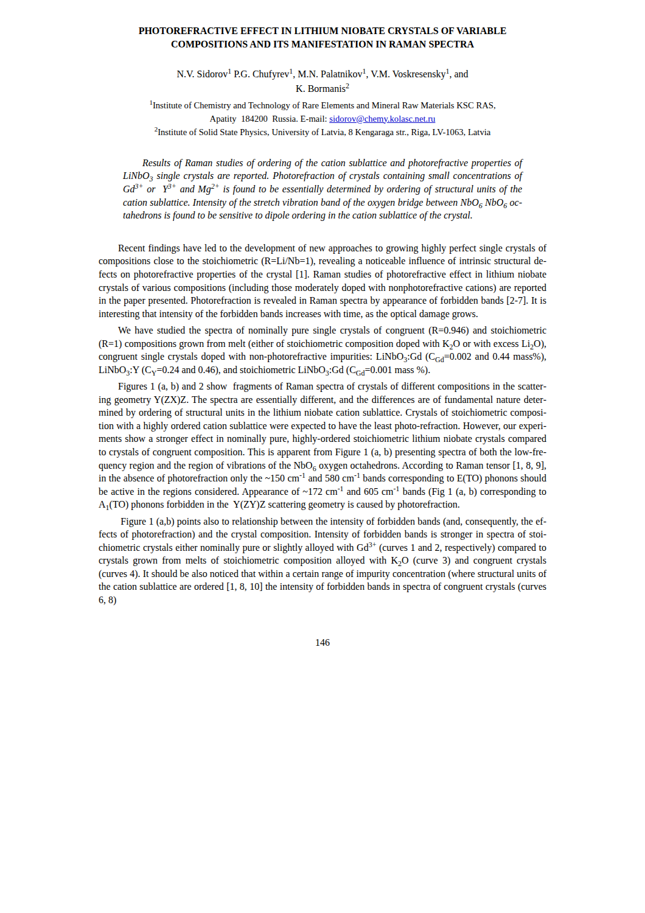Photorefractive Effect in Lithium Niobate Crystals of Variable
Compositions and Its Manifestation in Raman Spectra
N.V. Sidorov1 P.G. Chufyrev1, M.N. Palatnikov1, V.M. Voskresensky1, and
K. Bormanis2
1Institute of Chemistry and Technology of Rare Elements and Mineral Raw Materials KSC RAS,
Apatity 184200 Russia. E-mail: sidorov@chemy.kolasc.net.ru
2Institute of Solid State Physics, University of Latvia, 8 Kengaraga str., Riga, LV-1063, Latvia
Results of Raman studies of ordering of the cation sublattice and photorefractive properties of LiNbO3 single crystals are reported. Photorefraction of crystals containing small concentrations of Gd3+ or Y3+ and Mg2+ is found to be essentially determined by ordering of structural units of the cation sublattice. Intensity of the stretch vibration band of the oxygen bridge between NbO6 NbO6 octahedrons is found to be sensitive to dipole ordering in the cation sublattice of the crystal.
Recent findings have led to the development of new approaches to growing highly perfect single crystals of compositions close to the stoichiometric (R=Li/Nb=1), revealing a noticeable influence of intrinsic structural defects on photorefractive properties of the crystal [1]. Raman studies of photorefractive effect in lithium niobate crystals of various compositions (including those moderately doped with nonphotorefractive cations) are reported in the paper presented. Photorefraction is revealed in Raman spectra by appearance of forbidden bands [2-7]. It is interesting that intensity of the forbidden bands increases with time, as the optical damage grows.
We have studied the spectra of nominally pure single crystals of congruent (R=0.946) and stoichiometric (R=1) compositions grown from melt (either of stoichiometric composition doped with K2O or with excess Li2O), congruent single crystals doped with non-photorefractive impurities: LiNbO3:Gd (CGd=0.002 and 0.44 mass%), LiNbO3:Y (CY=0.24 and 0.46), and stoichiometric LiNbO3:Gd (CGd=0.001 mass %).
Figures 1 (a, b) and 2 show fragments of Raman spectra of crystals of different compositions in the scattering geometry Y(ZX)Z. The spectra are essentially different, and the differences are of fundamental nature determined by ordering of structural units in the lithium niobate cation sublattice. Crystals of stoichiometric composition with a highly ordered cation sublattice were expected to have the least photo-refraction. However, our experiments show a stronger effect in nominally pure, highly-ordered stoichiometric lithium niobate crystals compared to crystals of congruent composition. This is apparent from Figure 1 (a, b) presenting spectra of both the low-frequency region and the region of vibrations of the NbO6 oxygen octahedrons. According to Raman tensor [1, 8, 9], in the absence of photorefraction only the ~150 cm-1 and 580 cm-1 bands corresponding to E(TO) phonons should be active in the regions considered. Appearance of ~172 cm-1 and 605 cm-1 bands (Fig 1 (a, b) corresponding to A1(TO) phonons forbidden in the Y(ZY)Z scattering geometry is caused by photorefraction.
Figure 1 (a,b) points also to relationship between the intensity of forbidden bands (and, consequently, the effects of photorefraction) and the crystal composition. Intensity of forbidden bands is stronger in spectra of stoichiometric crystals either nominally pure or slightly alloyed with Gd3+ (curves 1 and 2, respectively) compared to crystals grown from melts of stoichiometric composition alloyed with K2O (curve 3) and congruent crystals (curves 4). It should be also noticed that within a certain range of impurity concentration (where structural units of the cation sublattice are ordered [1, 8, 10] the intensity of forbidden bands in spectra of congruent crystals (curves 6, 8)
146